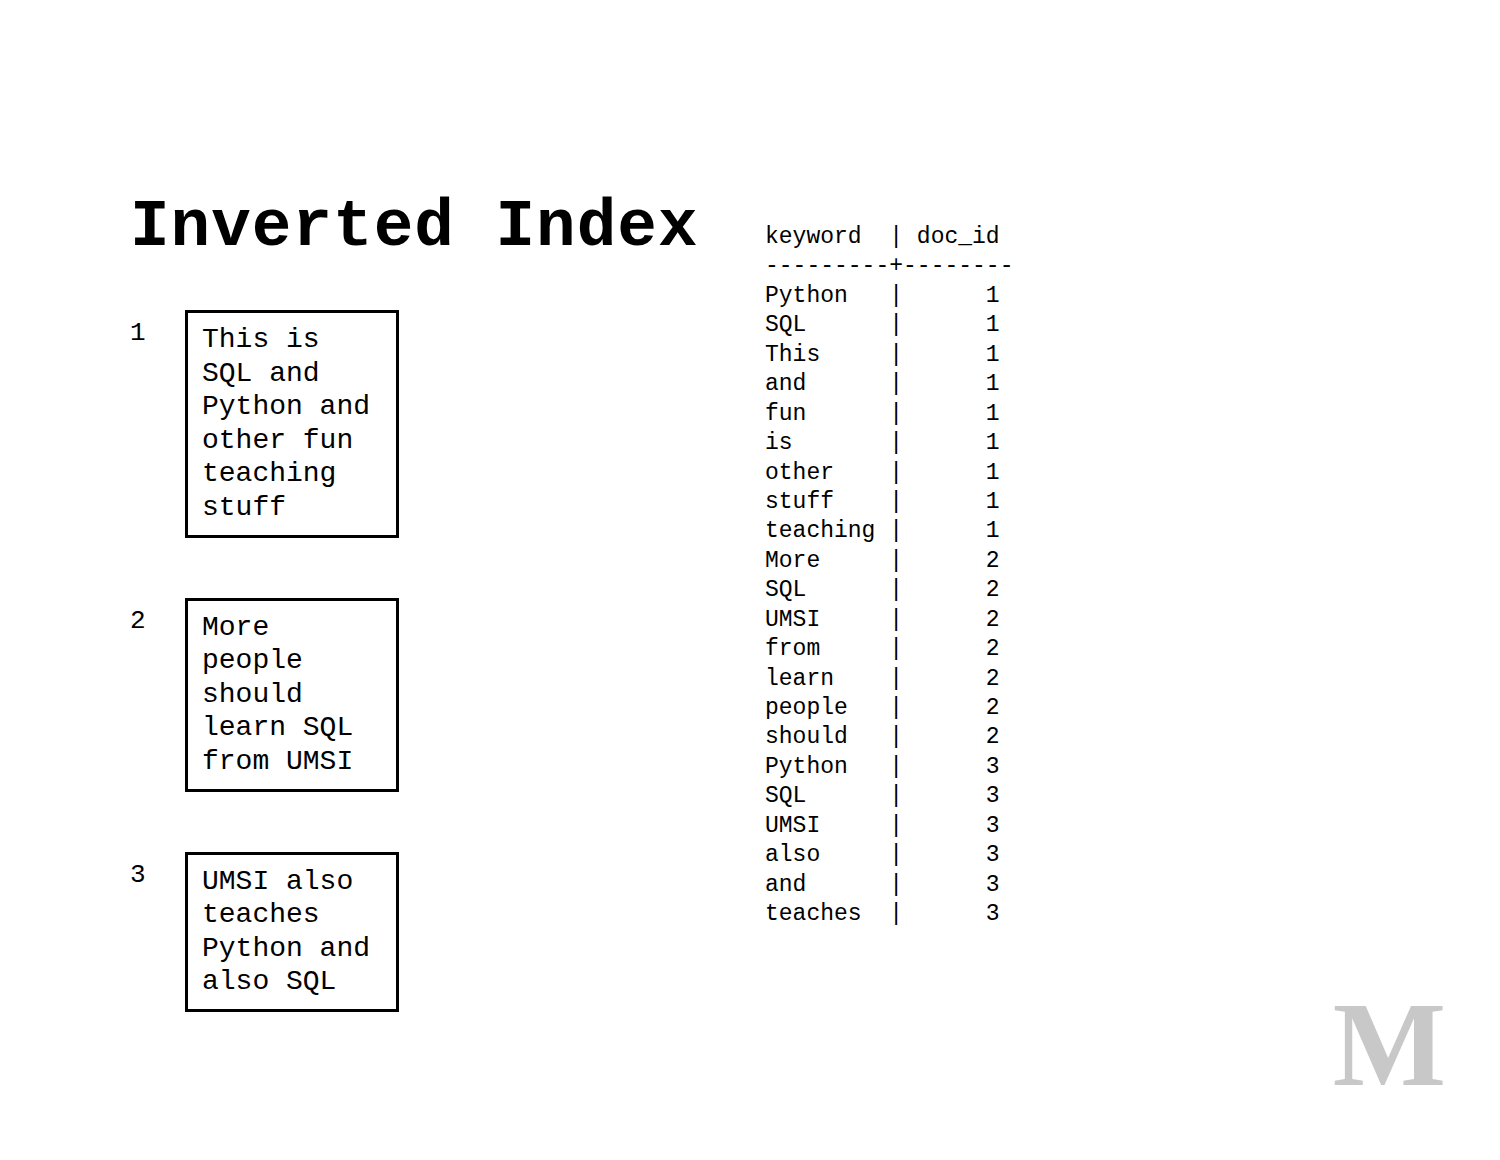Inverted Index
1
This is SQL and Python and other fun teaching stuff
2
More people should learn SQL from UMSI
3
UMSI also teaches Python and also SQL
keyword  | doc_id
---------+--------
Python   |      1
SQL      |      1
This     |      1
and      |      1
fun      |      1
is       |      1
other    |      1
stuff    |      1
teaching |      1
More     |      2
SQL      |      2
UMSI     |      2
from     |      2
learn    |      2
people   |      2
should   |      2
Python   |      3
SQL      |      3
UMSI     |      3
also     |      3
and      |      3
teaches  |      3
M